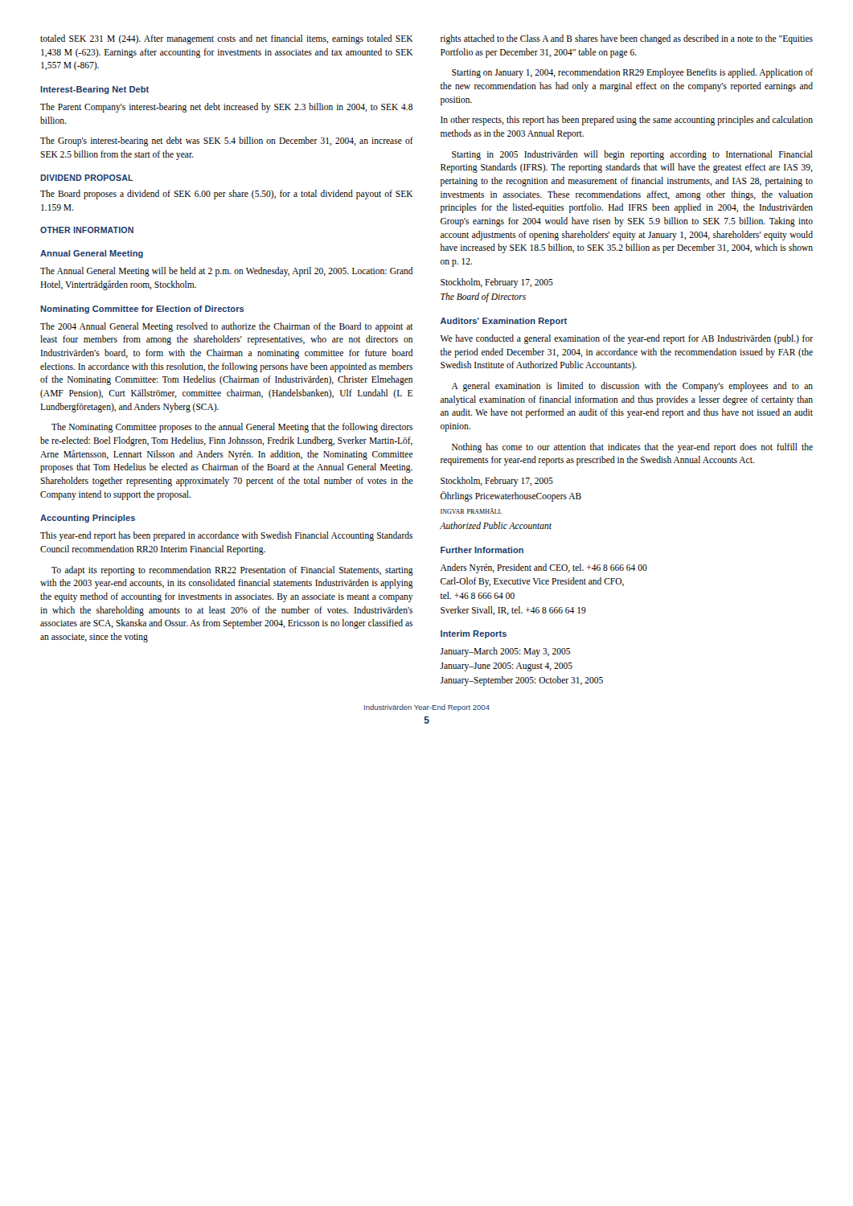totaled SEK 231 M (244). After management costs and net financial items, earnings totaled SEK 1,438 M (-623). Earnings after accounting for investments in associates and tax amounted to SEK 1,557 M (-867).
Interest-Bearing Net Debt
The Parent Company's interest-bearing net debt increased by SEK 2.3 billion in 2004, to SEK 4.8 billion.
The Group's interest-bearing net debt was SEK 5.4 billion on December 31, 2004, an increase of SEK 2.5 billion from the start of the year.
Dividend Proposal
The Board proposes a dividend of SEK 6.00 per share (5.50), for a total dividend payout of SEK 1.159 M.
Other Information
Annual General Meeting
The Annual General Meeting will be held at 2 p.m. on Wednesday, April 20, 2005. Location: Grand Hotel, Vinterträdgården room, Stockholm.
Nominating Committee for Election of Directors
The 2004 Annual General Meeting resolved to authorize the Chairman of the Board to appoint at least four members from among the shareholders' representatives, who are not directors on Industrivärden's board, to form with the Chairman a nominating committee for future board elections. In accordance with this resolution, the following persons have been appointed as members of the Nominating Committee: Tom Hedelius (Chairman of Industrivärden), Christer Elmehagen (AMF Pension), Curt Källströmer, committee chairman, (Handelsbanken), Ulf Lundahl (L E Lundbergföretagen), and Anders Nyberg (SCA).
The Nominating Committee proposes to the annual General Meeting that the following directors be re-elected: Boel Flodgren, Tom Hedelius, Finn Johnsson, Fredrik Lundberg, Sverker Martin-Löf, Arne Mårtensson, Lennart Nilsson and Anders Nyrén. In addition, the Nominating Committee proposes that Tom Hedelius be elected as Chairman of the Board at the Annual General Meeting. Shareholders together representing approximately 70 percent of the total number of votes in the Company intend to support the proposal.
Accounting Principles
This year-end report has been prepared in accordance with Swedish Financial Accounting Standards Council recommendation RR20 Interim Financial Reporting.
To adapt its reporting to recommendation RR22 Presentation of Financial Statements, starting with the 2003 year-end accounts, in its consolidated financial statements Industrivärden is applying the equity method of accounting for investments in associates. By an associate is meant a company in which the shareholding amounts to at least 20% of the number of votes. Industrivärden's associates are SCA, Skanska and Ossur. As from September 2004, Ericsson is no longer classified as an associate, since the voting
rights attached to the Class A and B shares have been changed as described in a note to the "Equities Portfolio as per December 31, 2004" table on page 6.
Starting on January 1, 2004, recommendation RR29 Employee Benefits is applied. Application of the new recommendation has had only a marginal effect on the company's reported earnings and position.
In other respects, this report has been prepared using the same accounting principles and calculation methods as in the 2003 Annual Report.
Starting in 2005 Industrivärden will begin reporting according to International Financial Reporting Standards (IFRS). The reporting standards that will have the greatest effect are IAS 39, pertaining to the recognition and measurement of financial instruments, and IAS 28, pertaining to investments in associates. These recommendations affect, among other things, the valuation principles for the listed-equities portfolio. Had IFRS been applied in 2004, the Industrivärden Group's earnings for 2004 would have risen by SEK 5.9 billion to SEK 7.5 billion. Taking into account adjustments of opening shareholders' equity at January 1, 2004, shareholders' equity would have increased by SEK 18.5 billion, to SEK 35.2 billion as per December 31, 2004, which is shown on p. 12.
Stockholm, February 17, 2005
The Board of Directors
Auditors' Examination Report
We have conducted a general examination of the year-end report for AB Industrivärden (publ.) for the period ended December 31, 2004, in accordance with the recommendation issued by FAR (the Swedish Institute of Authorized Public Accountants).
A general examination is limited to discussion with the Company's employees and to an analytical examination of financial information and thus provides a lesser degree of certainty than an audit. We have not performed an audit of this year-end report and thus have not issued an audit opinion.
Nothing has come to our attention that indicates that the year-end report does not fulfill the requirements for year-end reports as prescribed in the Swedish Annual Accounts Act.
Stockholm, February 17, 2005
Öhrlings PricewaterhouseCoopers AB
INGVAR PRAMHÄLL
Authorized Public Accountant
Further Information
Anders Nyrén, President and CEO, tel. +46 8 666 64 00
Carl-Olof By, Executive Vice President and CFO,
tel. +46 8 666 64 00
Sverker Sivall, IR, tel. +46 8 666 64 19
Interim Reports
January–March 2005: May 3, 2005
January–June 2005: August 4, 2005
January–September 2005: October 31, 2005
Industrivärden Year-End Report 2004
5